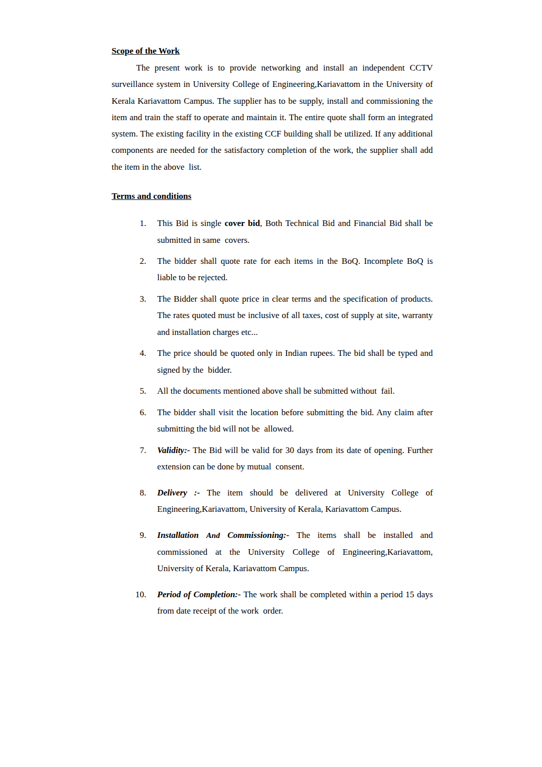Scope of the Work
The present work is to provide networking and install an independent CCTV surveillance system in University College of Engineering,Kariavattom in the University of Kerala Kariavattom Campus. The supplier has to be supply, install and commissioning the item and train the staff to operate and maintain it. The entire quote shall form an integrated system. The existing facility in the existing CCF building shall be utilized. If any additional components are needed for the satisfactory completion of the work, the supplier shall add the item in the above list.
Terms and conditions
This Bid is single cover bid, Both Technical Bid and Financial Bid shall be submitted in same covers.
The bidder shall quote rate for each items in the BoQ. Incomplete BoQ is liable to be rejected.
The Bidder shall quote price in clear terms and the specification of products. The rates quoted must be inclusive of all taxes, cost of supply at site, warranty and installation charges etc...
The price should be quoted only in Indian rupees. The bid shall be typed and signed by the bidder.
All the documents mentioned above shall be submitted without fail.
The bidder shall visit the location before submitting the bid. Any claim after submitting the bid will not be allowed.
Validity:- The Bid will be valid for 30 days from its date of opening. Further extension can be done by mutual consent.
Delivery :- The item should be delivered at University College of Engineering,Kariavattom, University of Kerala, Kariavattom Campus.
Installation And Commissioning:- The items shall be installed and commissioned at the University College of Engineering,Kariavattom, University of Kerala, Kariavattom Campus.
Period of Completion:- The work shall be completed within a period 15 days from date receipt of the work order.